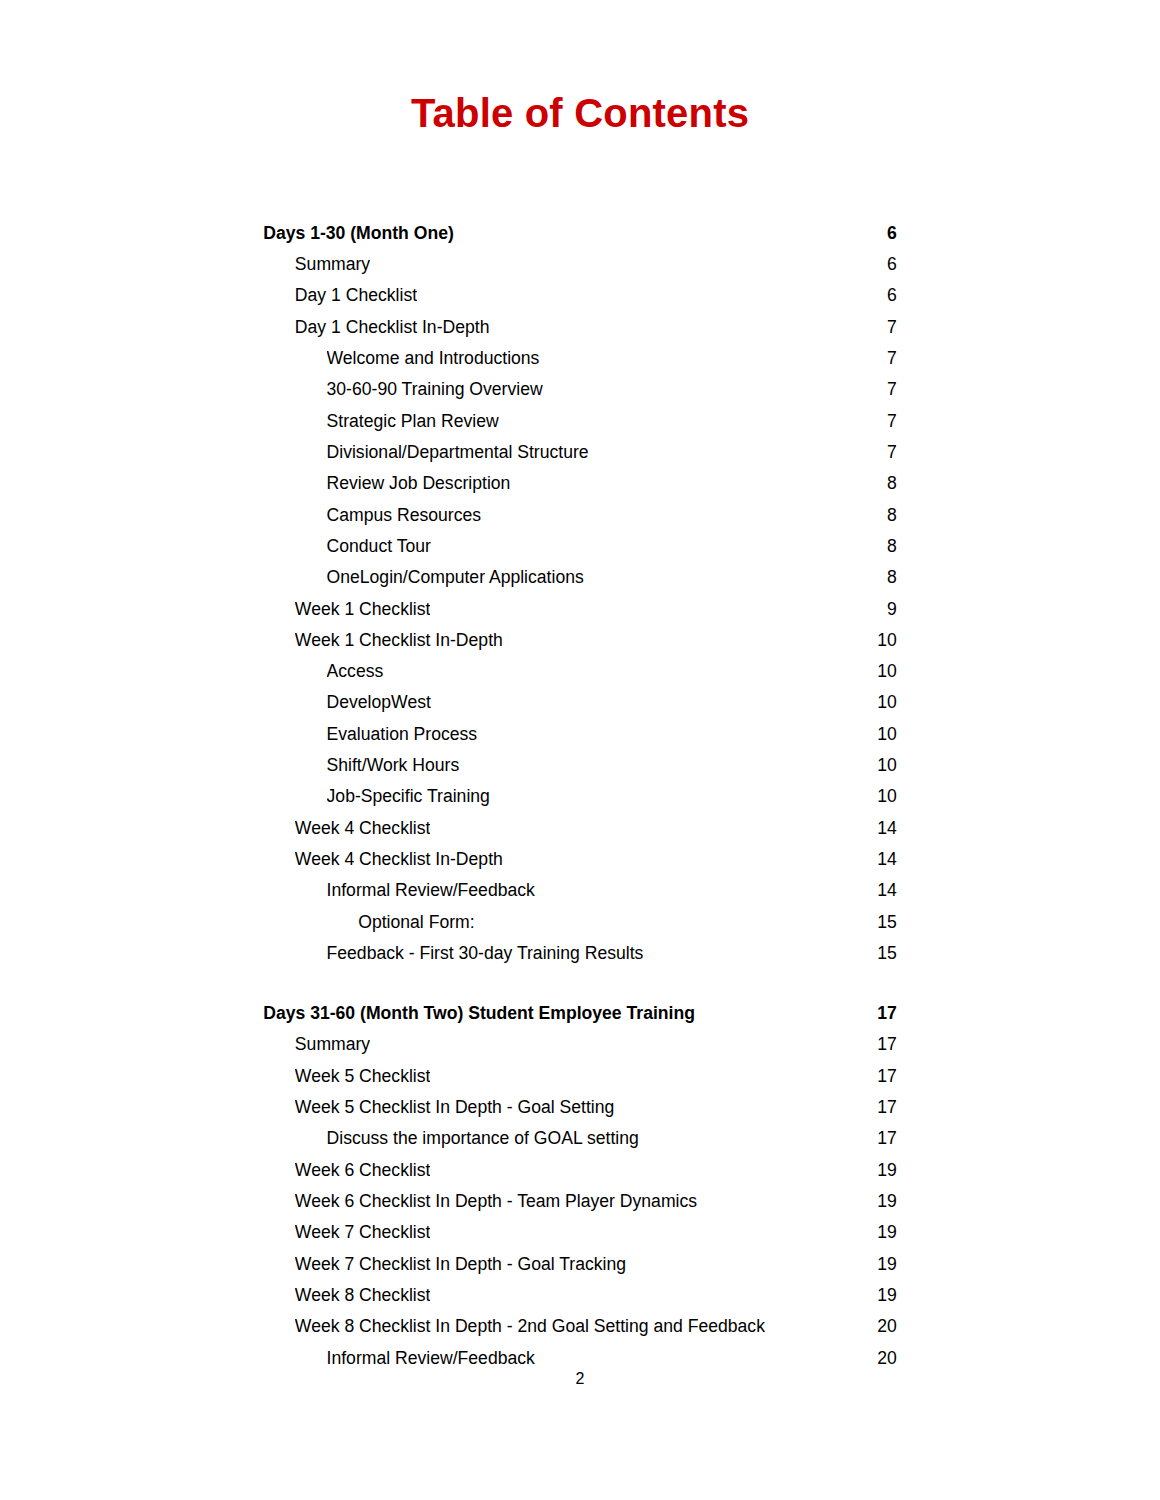Table of Contents
Days 1-30 (Month One) 6
Summary 6
Day 1 Checklist 6
Day 1 Checklist In-Depth 7
Welcome and Introductions 7
30-60-90 Training Overview 7
Strategic Plan Review 7
Divisional/Departmental Structure 7
Review Job Description 8
Campus Resources 8
Conduct Tour 8
OneLogin/Computer Applications 8
Week 1 Checklist 9
Week 1 Checklist In-Depth 10
Access 10
DevelopWest 10
Evaluation Process 10
Shift/Work Hours 10
Job-Specific Training 10
Week 4 Checklist 14
Week 4 Checklist In-Depth 14
Informal Review/Feedback 14
Optional Form: 15
Feedback - First 30-day Training Results 15
Days 31-60 (Month Two) Student Employee Training 17
Summary 17
Week 5 Checklist 17
Week 5 Checklist In Depth - Goal Setting 17
Discuss the importance of GOAL setting 17
Week 6 Checklist 19
Week 6 Checklist In Depth - Team Player Dynamics 19
Week 7 Checklist 19
Week 7 Checklist In Depth - Goal Tracking 19
Week 8 Checklist 19
Week 8 Checklist In Depth - 2nd Goal Setting and Feedback 20
Informal Review/Feedback 20
2